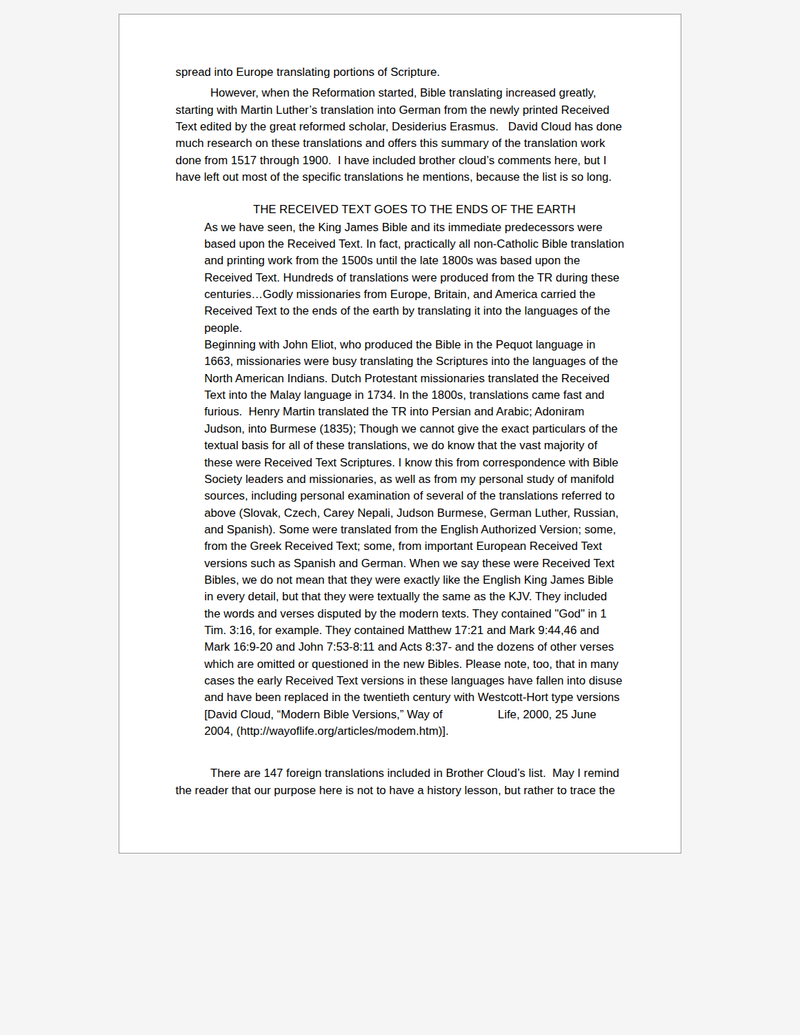spread into Europe translating portions of Scripture.
However, when the Reformation started, Bible translating increased greatly, starting with Martin Luther’s translation into German from the newly printed Received Text edited by the great reformed scholar, Desiderius Erasmus. David Cloud has done much research on these translations and offers this summary of the translation work done from 1517 through 1900. I have included brother cloud’s comments here, but I have left out most of the specific translations he mentions, because the list is so long.
THE RECEIVED TEXT GOES TO THE ENDS OF THE EARTH
As we have seen, the King James Bible and its immediate predecessors were based upon the Received Text. In fact, practically all non-Catholic Bible translation and printing work from the 1500s until the late 1800s was based upon the Received Text. Hundreds of translations were produced from the TR during these centuries…Godly missionaries from Europe, Britain, and America carried the Received Text to the ends of the earth by translating it into the languages of the people.
Beginning with John Eliot, who produced the Bible in the Pequot language in 1663, missionaries were busy translating the Scriptures into the languages of the North American Indians. Dutch Protestant missionaries translated the Received Text into the Malay language in 1734. In the 1800s, translations came fast and furious. Henry Martin translated the TR into Persian and Arabic; Adoniram Judson, into Burmese (1835); Though we cannot give the exact particulars of the textual basis for all of these translations, we do know that the vast majority of these were Received Text Scriptures. I know this from correspondence with Bible Society leaders and missionaries, as well as from my personal study of manifold sources, including personal examination of several of the translations referred to above (Slovak, Czech, Carey Nepali, Judson Burmese, German Luther, Russian, and Spanish). Some were translated from the English Authorized Version; some, from the Greek Received Text; some, from important European Received Text versions such as Spanish and German. When we say these were Received Text Bibles, we do not mean that they were exactly like the English King James Bible in every detail, but that they were textually the same as the KJV. They included the words and verses disputed by the modern texts. They contained "God" in 1 Tim. 3:16, for example. They contained Matthew 17:21 and Mark 9:44,46 and Mark 16:9-20 and John 7:53-8:11 and Acts 8:37- and the dozens of other verses which are omitted or questioned in the new Bibles. Please note, too, that in many cases the early Received Text versions in these languages have fallen into disuse and have been replaced in the twentieth century with Westcott-Hort type versions [David Cloud, “Modern Bible Versions,” Way of Life, 2000, 25 June 2004, (http://wayoflife.org/articles/modem.htm)].
There are 147 foreign translations included in Brother Cloud’s list. May I remind the reader that our purpose here is not to have a history lesson, but rather to trace the